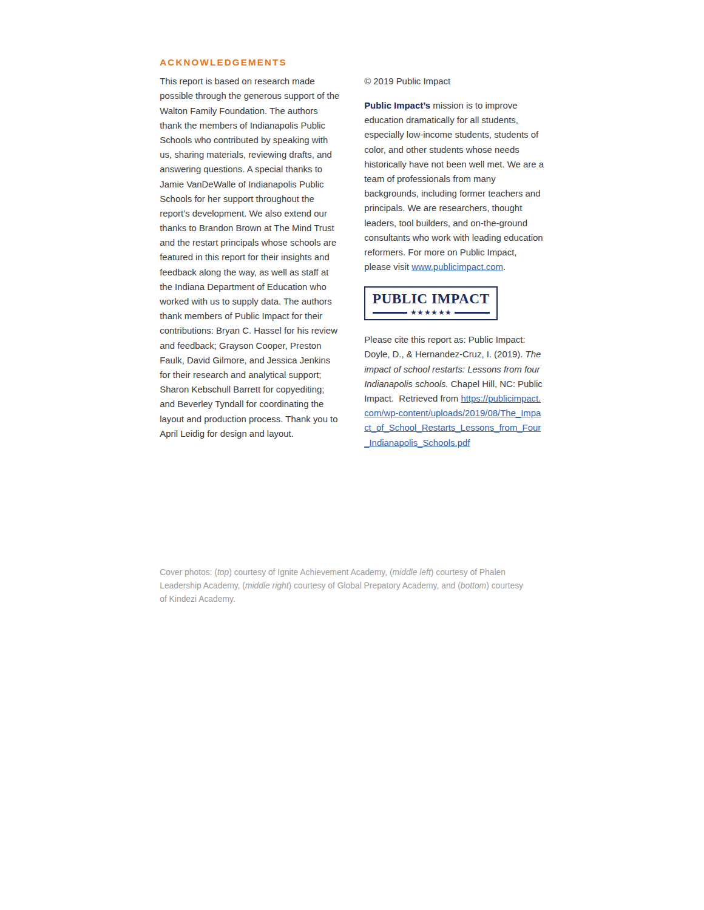Acknowledgements
This report is based on research made possible through the generous support of the Walton Family Foundation. The authors thank the members of Indianapolis Public Schools who contributed by speaking with us, sharing materials, reviewing drafts, and answering questions. A special thanks to Jamie VanDeWalle of Indianapolis Public Schools for her support throughout the report’s development. We also extend our thanks to Brandon Brown at The Mind Trust and the restart principals whose schools are featured in this report for their insights and feedback along the way, as well as staff at the Indiana Department of Education who worked with us to supply data. The authors thank members of Public Impact for their contributions: Bryan C. Hassel for his review and feedback; Grayson Cooper, Preston Faulk, David Gilmore, and Jessica Jenkins for their research and analytical support; Sharon Kebschull Barrett for copyediting; and Beverley Tyndall for coordinating the layout and production process. Thank you to April Leidig for design and layout.
© 2019 Public Impact
Public Impact’s mission is to improve education dramatically for all students, especially low-income students, students of color, and other students whose needs historically have not been well met. We are a team of professionals from many backgrounds, including former teachers and principals. We are researchers, thought leaders, tool builders, and on-the-ground consultants who work with leading education reformers. For more on Public Impact, please visit www.publicimpact.com.
PUBLIC IMPACT
★★★★★★
Please cite this report as: Public Impact: Doyle, D., & Hernandez-Cruz, I. (2019). The impact of school restarts: Lessons from four Indianapolis schools. Chapel Hill, NC: Public Impact. Retrieved from https://publicimpact.com/wp-content/uploads/2019/08/The_Impact_of_School_Restarts_Lessons_from_Four_Indianapolis_Schools.pdf
Cover photos: (top) courtesy of Ignite Achievement Academy, (middle left) courtesy of Phalen Leadership Academy, (middle right) courtesy of Global Prepatory Academy, and (bottom) courtesy of Kindezi Academy.